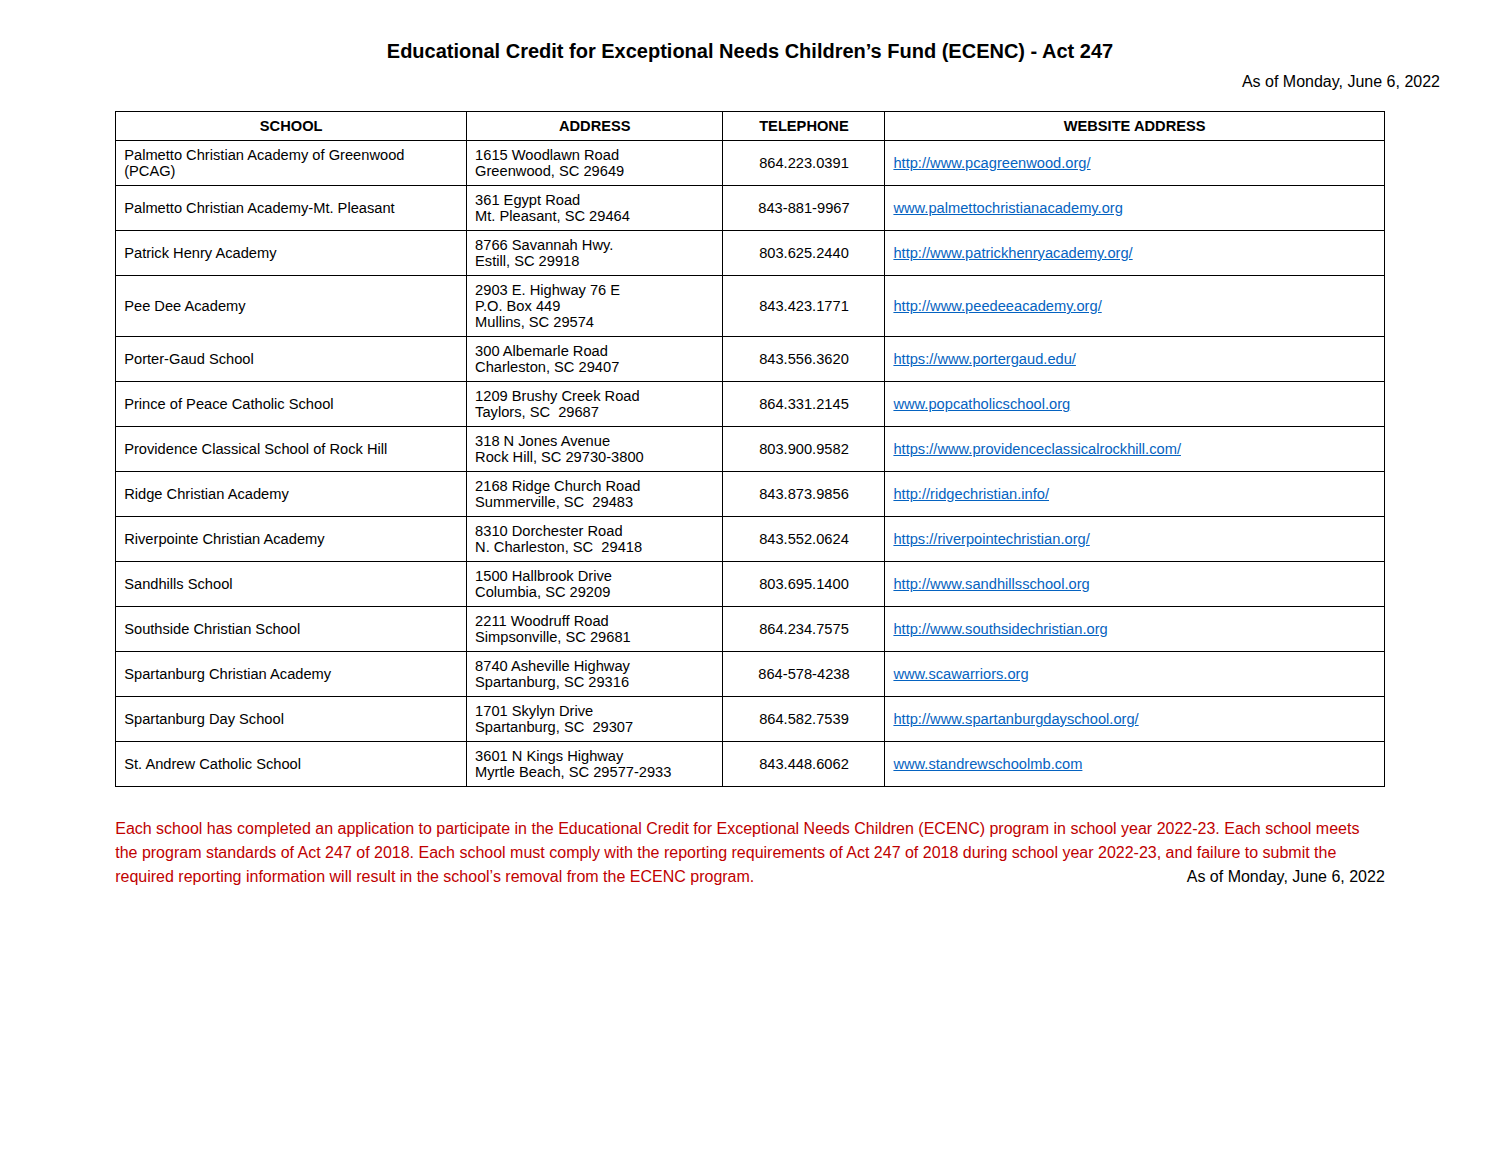Educational Credit for Exceptional Needs Children’s Fund (ECENC) - Act 247
As of Monday, June 6, 2022
| SCHOOL | ADDRESS | TELEPHONE | WEBSITE ADDRESS |
| --- | --- | --- | --- |
| Palmetto Christian Academy of Greenwood (PCAG) | 1615 Woodlawn Road Greenwood, SC 29649 | 864.223.0391 | http://www.pcagreenwood.org/ |
| Palmetto Christian Academy-Mt. Pleasant | 361 Egypt Road Mt. Pleasant, SC 29464 | 843-881-9967 | www.palmettochristianacademy.org |
| Patrick Henry Academy | 8766 Savannah Hwy. Estill, SC 29918 | 803.625.2440 | http://www.patrickhenryacademy.org/ |
| Pee Dee Academy | 2903 E. Highway 76 E P.O. Box 449 Mullins, SC 29574 | 843.423.1771 | http://www.peedeeacademy.org/ |
| Porter-Gaud School | 300 Albemarle Road Charleston, SC 29407 | 843.556.3620 | https://www.portergaud.edu/ |
| Prince of Peace Catholic School | 1209 Brushy Creek Road Taylors, SC 29687 | 864.331.2145 | www.popcatholicschool.org |
| Providence Classical School of Rock Hill | 318 N Jones Avenue Rock Hill, SC 29730-3800 | 803.900.9582 | https://www.providenceclassicalrockhill.com/ |
| Ridge Christian Academy | 2168 Ridge Church Road Summerville, SC 29483 | 843.873.9856 | http://ridgechristian.info/ |
| Riverpointe Christian Academy | 8310 Dorchester Road N. Charleston, SC 29418 | 843.552.0624 | https://riverpointechristian.org/ |
| Sandhills School | 1500 Hallbrook Drive Columbia, SC 29209 | 803.695.1400 | http://www.sandhillsschool.org |
| Southside Christian School | 2211 Woodruff Road Simpsonville, SC 29681 | 864.234.7575 | http://www.southsidechristian.org |
| Spartanburg Christian Academy | 8740 Asheville Highway Spartanburg, SC 29316 | 864-578-4238 | www.scawarriors.org |
| Spartanburg Day School | 1701 Skylyn Drive Spartanburg, SC 29307 | 864.582.7539 | http://www.spartanburgdayschool.org/ |
| St. Andrew Catholic School | 3601 N Kings Highway Myrtle Beach, SC 29577-2933 | 843.448.6062 | www.standrewschoolmb.com |
Each school has completed an application to participate in the Educational Credit for Exceptional Needs Children (ECENC) program in school year 2022-23. Each school meets the program standards of Act 247 of 2018. Each school must comply with the reporting requirements of Act 247 of 2018 during school year 2022-23, and failure to submit the required reporting information will result in the school’s removal from the ECENC program. As of Monday, June 6, 2022